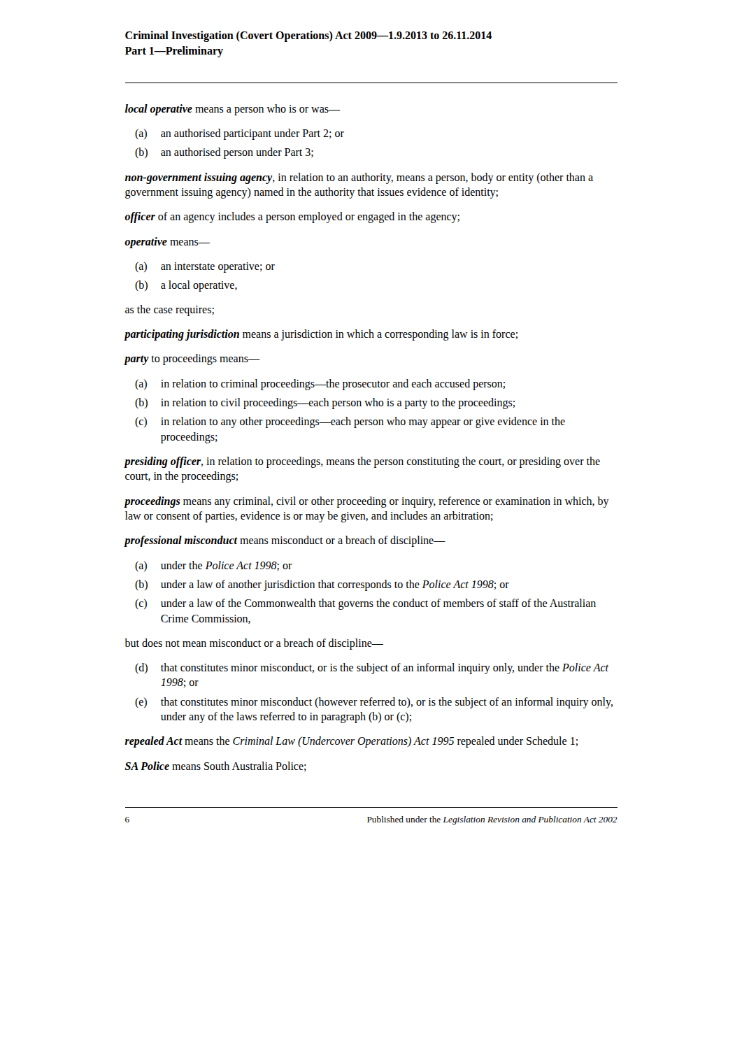Criminal Investigation (Covert Operations) Act 2009—1.9.2013 to 26.11.2014
Part 1—Preliminary
local operative means a person who is or was—
(a) an authorised participant under Part 2; or
(b) an authorised person under Part 3;
non-government issuing agency, in relation to an authority, means a person, body or entity (other than a government issuing agency) named in the authority that issues evidence of identity;
officer of an agency includes a person employed or engaged in the agency;
operative means—
(a) an interstate operative; or
(b) a local operative,
as the case requires;
participating jurisdiction means a jurisdiction in which a corresponding law is in force;
party to proceedings means—
(a) in relation to criminal proceedings—the prosecutor and each accused person;
(b) in relation to civil proceedings—each person who is a party to the proceedings;
(c) in relation to any other proceedings—each person who may appear or give evidence in the proceedings;
presiding officer, in relation to proceedings, means the person constituting the court, or presiding over the court, in the proceedings;
proceedings means any criminal, civil or other proceeding or inquiry, reference or examination in which, by law or consent of parties, evidence is or may be given, and includes an arbitration;
professional misconduct means misconduct or a breach of discipline—
(a) under the Police Act 1998; or
(b) under a law of another jurisdiction that corresponds to the Police Act 1998; or
(c) under a law of the Commonwealth that governs the conduct of members of staff of the Australian Crime Commission,
but does not mean misconduct or a breach of discipline—
(d) that constitutes minor misconduct, or is the subject of an informal inquiry only, under the Police Act 1998; or
(e) that constitutes minor misconduct (however referred to), or is the subject of an informal inquiry only, under any of the laws referred to in paragraph (b) or (c);
repealed Act means the Criminal Law (Undercover Operations) Act 1995 repealed under Schedule 1;
SA Police means South Australia Police;
6 Published under the Legislation Revision and Publication Act 2002